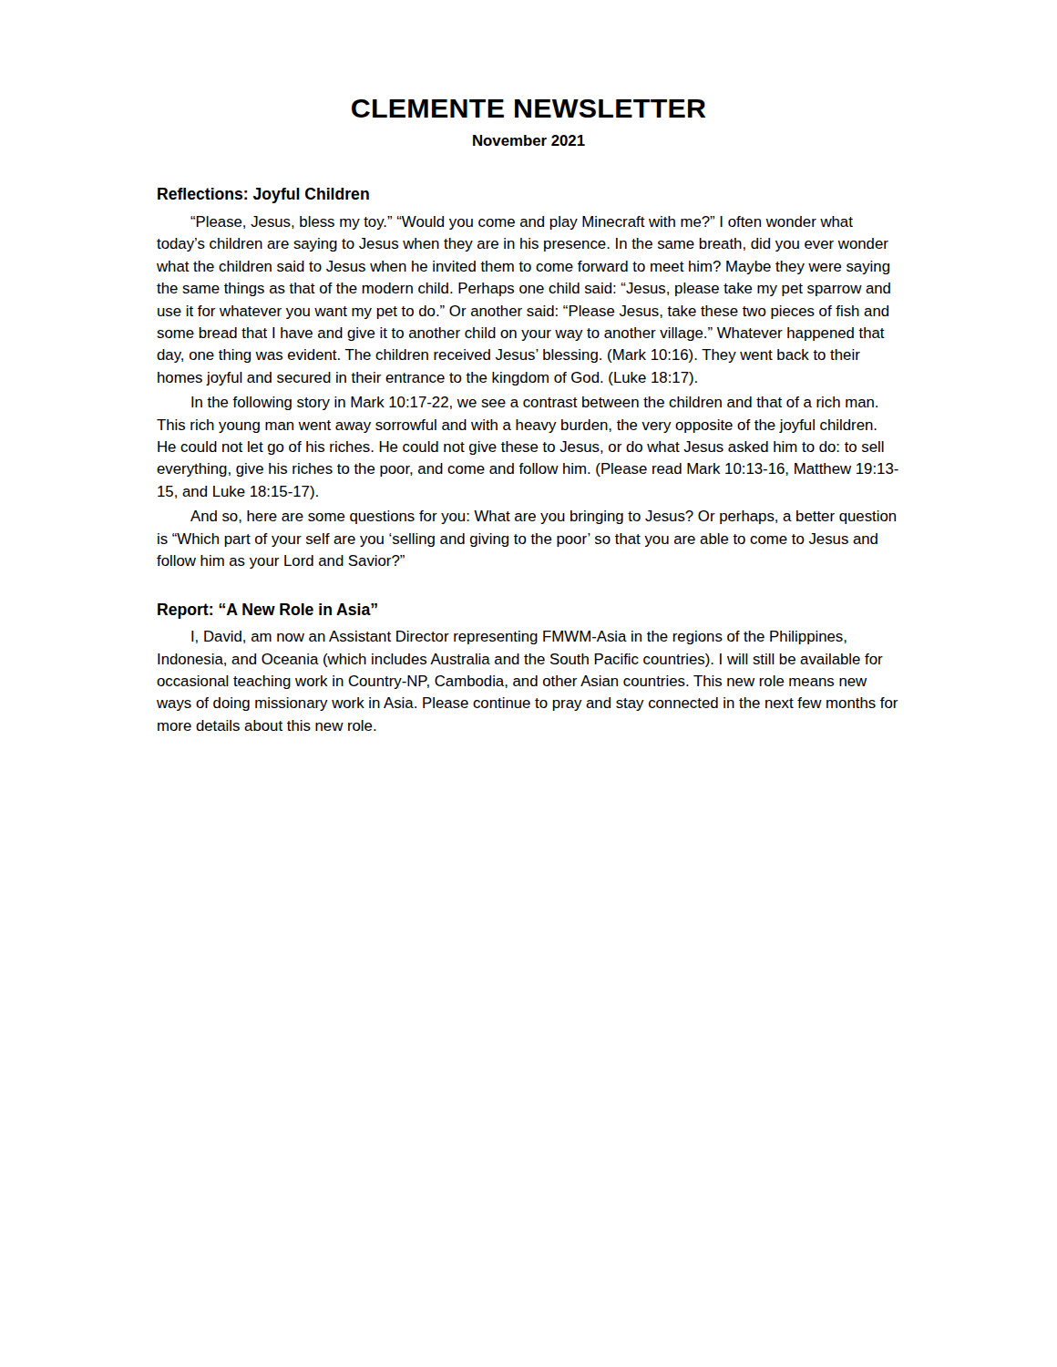CLEMENTE NEWSLETTER
November 2021
Reflections: Joyful Children
“Please, Jesus, bless my toy.” “Would you come and play Minecraft with me?” I often wonder what today’s children are saying to Jesus when they are in his presence. In the same breath, did you ever wonder what the children said to Jesus when he invited them to come forward to meet him? Maybe they were saying the same things as that of the modern child. Perhaps one child said: “Jesus, please take my pet sparrow and use it for whatever you want my pet to do.” Or another said: “Please Jesus, take these two pieces of fish and some bread that I have and give it to another child on your way to another village.” Whatever happened that day, one thing was evident. The children received Jesus’ blessing. (Mark 10:16). They went back to their homes joyful and secured in their entrance to the kingdom of God. (Luke 18:17).
In the following story in Mark 10:17-22, we see a contrast between the children and that of a rich man. This rich young man went away sorrowful and with a heavy burden, the very opposite of the joyful children. He could not let go of his riches. He could not give these to Jesus, or do what Jesus asked him to do: to sell everything, give his riches to the poor, and come and follow him. (Please read Mark 10:13-16, Matthew 19:13-15, and Luke 18:15-17).
And so, here are some questions for you: What are you bringing to Jesus? Or perhaps, a better question is “Which part of your self are you ‘selling and giving to the poor’ so that you are able to come to Jesus and follow him as your Lord and Savior?”
Report: “A New Role in Asia”
I, David, am now an Assistant Director representing FMWM-Asia in the regions of the Philippines, Indonesia, and Oceania (which includes Australia and the South Pacific countries). I will still be available for occasional teaching work in Country-NP, Cambodia, and other Asian countries. This new role means new ways of doing missionary work in Asia. Please continue to pray and stay connected in the next few months for more details about this new role.